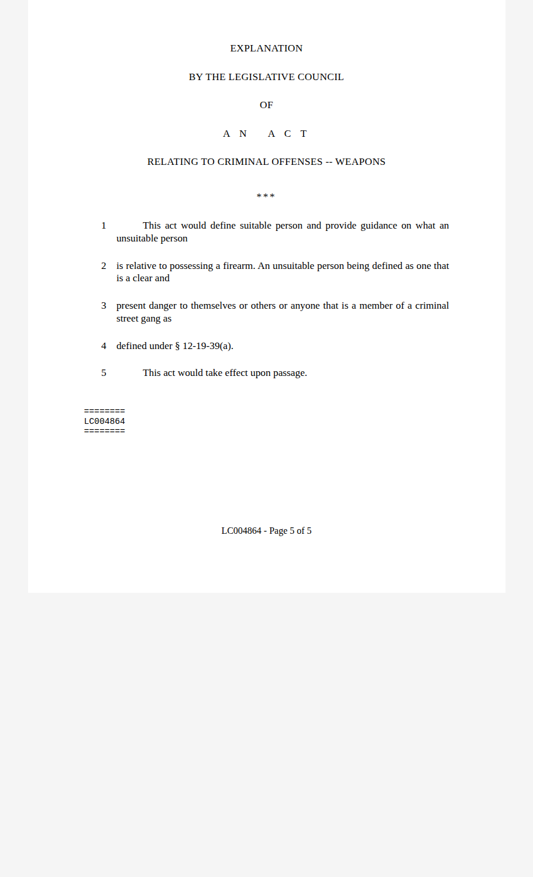EXPLANATION
BY THE LEGISLATIVE COUNCIL
OF
A N A C T
RELATING TO CRIMINAL OFFENSES -- WEAPONS
***
This act would define suitable person and provide guidance on what an unsuitable person
is relative to possessing a firearm. An unsuitable person being defined as one that is a clear and
present danger to themselves or others or anyone that is a member of a criminal street gang as
defined under § 12-19-39(a).
This act would take effect upon passage.
========
LC004864
========
LC004864 - Page 5 of 5